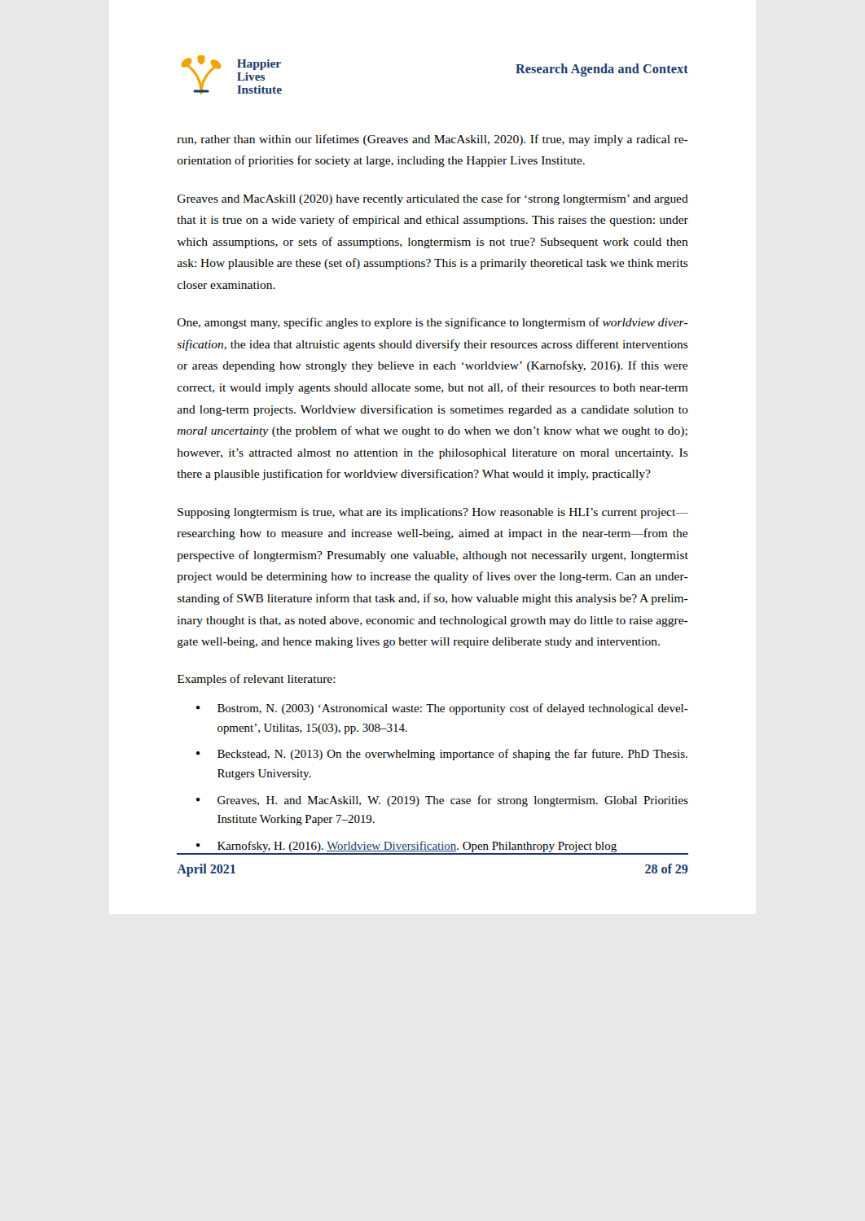Happier
Lives
Institute
Research Agenda and Context
run, rather than within our lifetimes (Greaves and MacAskill, 2020). If true, may imply a radical reorientation of priorities for society at large, including the Happier Lives Institute.
Greaves and MacAskill (2020) have recently articulated the case for ‘strong longtermism’ and argued that it is true on a wide variety of empirical and ethical assumptions. This raises the question: under which assumptions, or sets of assumptions, longtermism is not true? Subsequent work could then ask: How plausible are these (set of) assumptions? This is a primarily theoretical task we think merits closer examination.
One, amongst many, specific angles to explore is the significance to longtermism of worldview diversification, the idea that altruistic agents should diversify their resources across different interventions or areas depending how strongly they believe in each ‘worldview’ (Karnofsky, 2016). If this were correct, it would imply agents should allocate some, but not all, of their resources to both near-term and long-term projects. Worldview diversification is sometimes regarded as a candidate solution to moral uncertainty (the problem of what we ought to do when we don’t know what we ought to do); however, it’s attracted almost no attention in the philosophical literature on moral uncertainty. Is there a plausible justification for worldview diversification? What would it imply, practically?
Supposing longtermism is true, what are its implications? How reasonable is HLI’s current project—researching how to measure and increase well-being, aimed at impact in the near-term—from the perspective of longtermism? Presumably one valuable, although not necessarily urgent, longtermist project would be determining how to increase the quality of lives over the long-term. Can an understanding of SWB literature inform that task and, if so, how valuable might this analysis be? A preliminary thought is that, as noted above, economic and technological growth may do little to raise aggregate well-being, and hence making lives go better will require deliberate study and intervention.
Examples of relevant literature:
Bostrom, N. (2003) ‘Astronomical waste: The opportunity cost of delayed technological development’, Utilitas, 15(03), pp. 308–314.
Beckstead, N. (2013) On the overwhelming importance of shaping the far future. PhD Thesis. Rutgers University.
Greaves, H. and MacAskill, W. (2019) The case for strong longtermism. Global Priorities Institute Working Paper 7–2019.
Karnofsky, H. (2016). Worldview Diversification. Open Philanthropy Project blog
April 2021 28 of 29